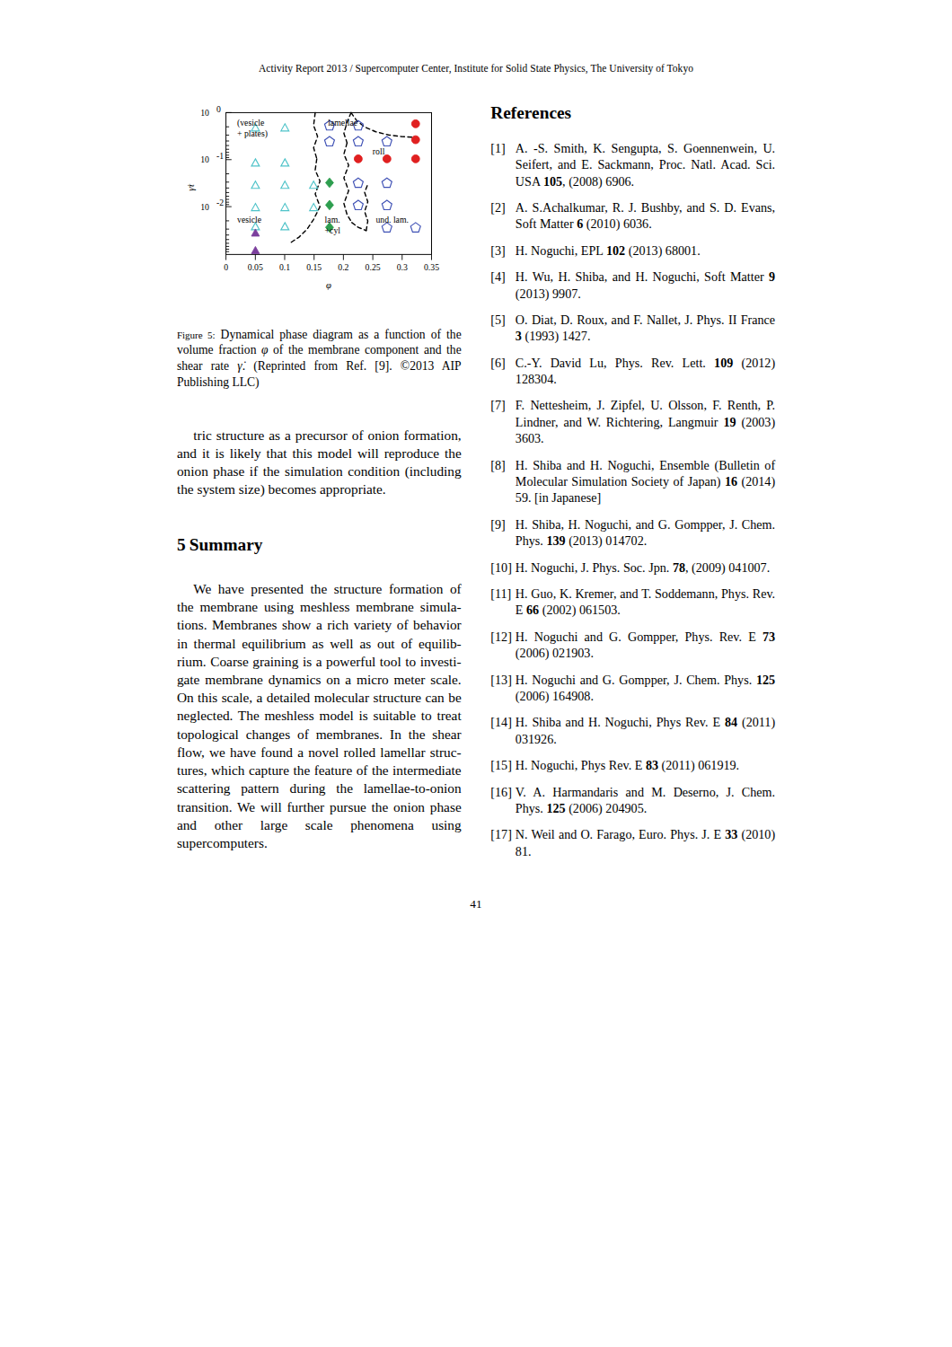Activity Report 2013 / Supercomputer Center, Institute for Solid State Physics, The University of Tokyo
100 10-1 10-2 γ̇τ 0 0.05 0.1 0.15 0.2 0.25 0.3 0.35 φ (vesicle + plates) lamellae roll vesicle lam. +cyl und. lam.
Figure 5: Dynamical phase diagram as a function of the volume fraction φ of the membrane component and the shear rate γ̇. (Reprinted from Ref. [9]. ©2013 AIP Publishing LLC)
tric structure as a precursor of onion formation, and it is likely that this model will reproduce the onion phase if the simulation condition (including the system size) becomes appropriate.
5 Summary
We have presented the structure formation of the membrane using meshless membrane simulations. Membranes show a rich variety of behavior in thermal equilibrium as well as out of equilibrium. Coarse graining is a powerful tool to investigate membrane dynamics on a micro meter scale. On this scale, a detailed molecular structure can be neglected. The meshless model is suitable to treat topological changes of membranes. In the shear flow, we have found a novel rolled lamellar structures, which capture the feature of the intermediate scattering pattern during the lamellae-to-onion transition. We will further pursue the onion phase and other large scale phenomena using supercomputers.
References
[1] A. -S. Smith, K. Sengupta, S. Goennenwein, U. Seifert, and E. Sackmann, Proc. Natl. Acad. Sci. USA 105, (2008) 6906.
[2] A. S.Achalkumar, R. J. Bushby, and S. D. Evans, Soft Matter 6 (2010) 6036.
[3] H. Noguchi, EPL 102 (2013) 68001.
[4] H. Wu, H. Shiba, and H. Noguchi, Soft Matter 9 (2013) 9907.
[5] O. Diat, D. Roux, and F. Nallet, J. Phys. II France 3 (1993) 1427.
[6] C.-Y. David Lu, Phys. Rev. Lett. 109 (2012) 128304.
[7] F. Nettesheim, J. Zipfel, U. Olsson, F. Renth, P. Lindner, and W. Richtering, Langmuir 19 (2003) 3603.
[8] H. Shiba and H. Noguchi, Ensemble (Bulletin of Molecular Simulation Society of Japan) 16 (2014) 59. [in Japanese]
[9] H. Shiba, H. Noguchi, and G. Gompper, J. Chem. Phys. 139 (2013) 014702.
[10] H. Noguchi, J. Phys. Soc. Jpn. 78, (2009) 041007.
[11] H. Guo, K. Kremer, and T. Soddemann, Phys. Rev. E 66 (2002) 061503.
[12] H. Noguchi and G. Gompper, Phys. Rev. E 73 (2006) 021903.
[13] H. Noguchi and G. Gompper, J. Chem. Phys. 125 (2006) 164908.
[14] H. Shiba and H. Noguchi, Phys Rev. E 84 (2011) 031926.
[15] H. Noguchi, Phys Rev. E 83 (2011) 061919.
[16] V. A. Harmandaris and M. Deserno, J. Chem. Phys. 125 (2006) 204905.
[17] N. Weil and O. Farago, Euro. Phys. J. E 33 (2010) 81.
41